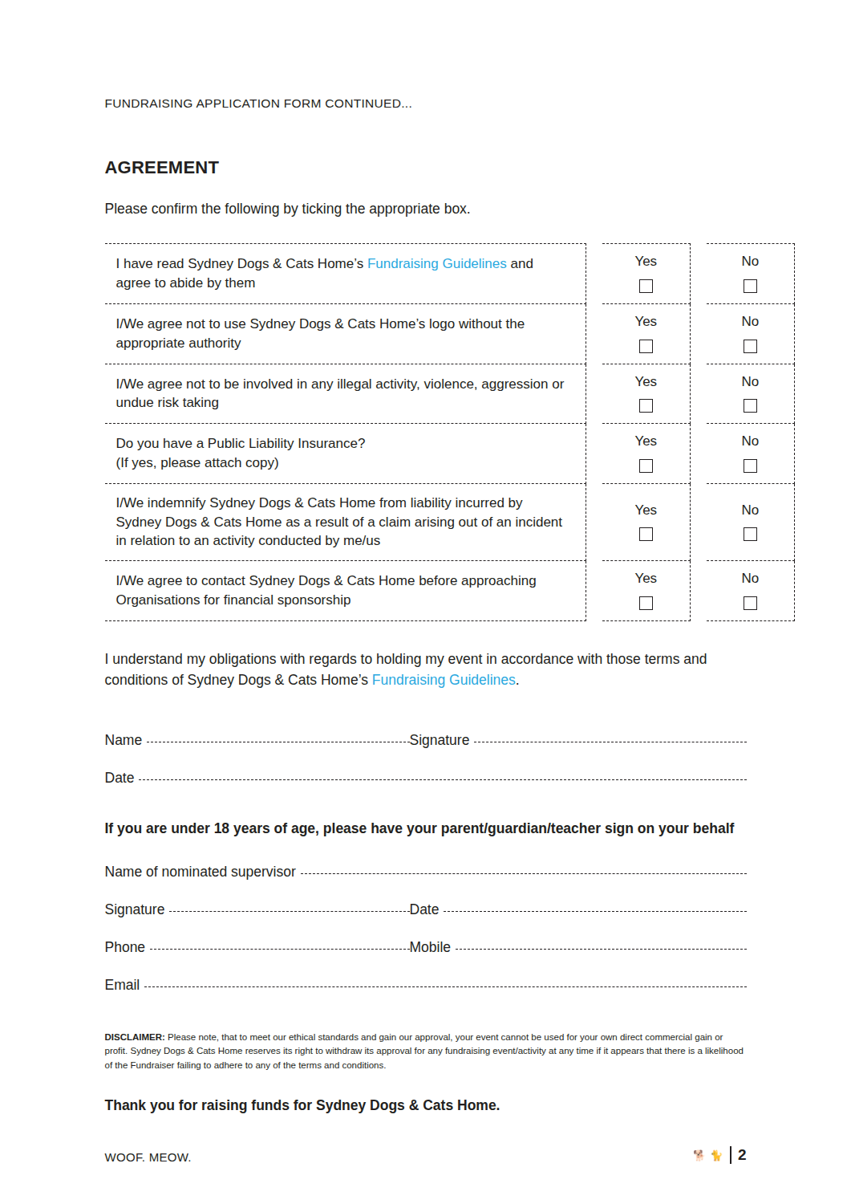Fundraising Application Form continued...
Agreement
Please confirm the following by ticking the appropriate box.
| I have read Sydney Dogs & Cats Home’s Fundraising Guidelines and agree to abide by them | | Yes | | No |
| I/We agree not to use Sydney Dogs & Cats Home’s logo without the appropriate authority | | Yes | | No |
| I/We agree not to be involved in any illegal activity, violence, aggression or undue risk taking | | Yes | | No |
| Do you have a Public Liability Insurance? (If yes, please attach copy) | | Yes | | No |
| I/We indemnify Sydney Dogs & Cats Home from liability incurred by Sydney Dogs & Cats Home as a result of a claim arising out of an incident in relation to an activity conducted by me/us | | Yes | | No |
| I/We agree to contact Sydney Dogs & Cats Home before approaching Organisations for financial sponsorship | | Yes | | No |
I understand my obligations with regards to holding my event in accordance with those terms and conditions of Sydney Dogs & Cats Home’s Fundraising Guidelines.
Name
Signature
Date
If you are under 18 years of age, please have your parent/guardian/teacher sign on your behalf
Name of nominated supervisor
Signature
Date
Phone
Mobile
Email
DISCLAIMER: Please note, that to meet our ethical standards and gain our approval, your event cannot be used for your own direct commercial gain or profit. Sydney Dogs & Cats Home reserves its right to withdraw its approval for any fundraising event/activity at any time if it appears that there is a likelihood of the Fundraiser failing to adhere to any of the terms and conditions.
Thank you for raising funds for Sydney Dogs & Cats Home.
Woof. Meow.
🐕 🐈 2